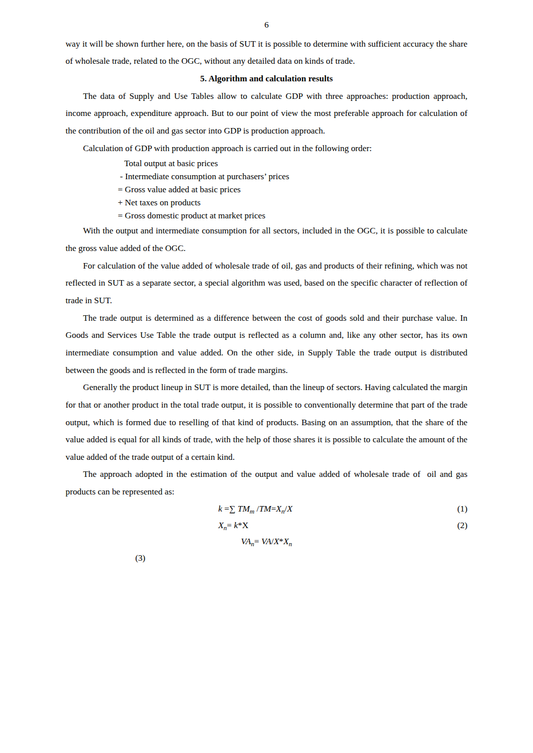6
way it will be shown further here, on the basis of SUT it is possible to determine with sufficient accuracy the share of wholesale trade, related to the OGC, without any detailed data on kinds of trade.
5. Algorithm and calculation results
The data of Supply and Use Tables allow to calculate GDP with three approaches: production approach, income approach, expenditure approach. But to our point of view the most preferable approach for calculation of the contribution of the oil and gas sector into GDP is production approach.
Calculation of GDP with production approach is carried out in the following order:
Total output at basic prices
- Intermediate consumption at purchasers’ prices
= Gross value added at basic prices
+ Net taxes on products
= Gross domestic product at market prices
With the output and intermediate consumption for all sectors, included in the OGC, it is possible to calculate the gross value added of the OGC.
For calculation of the value added of wholesale trade of oil, gas and products of their refining, which was not reflected in SUT as a separate sector, a special algorithm was used, based on the specific character of reflection of trade in SUT.
The trade output is determined as a difference between the cost of goods sold and their purchase value. In Goods and Services Use Table the trade output is reflected as a column and, like any other sector, has its own intermediate consumption and value added. On the other side, in Supply Table the trade output is distributed between the goods and is reflected in the form of trade margins.
Generally the product lineup in SUT is more detailed, than the lineup of sectors. Having calculated the margin for that or another product in the total trade output, it is possible to conventionally determine that part of the trade output, which is formed due to reselling of that kind of products. Basing on an assumption, that the share of the value added is equal for all kinds of trade, with the help of those shares it is possible to calculate the amount of the value added of the trade output of a certain kind.
The approach adopted in the estimation of the output and value added of wholesale trade of oil and gas products can be represented as:
k =∑ TMm /TM=Xn/X (1)
Xn= k*X (2)
VAn= VA/X*Xn
(3)